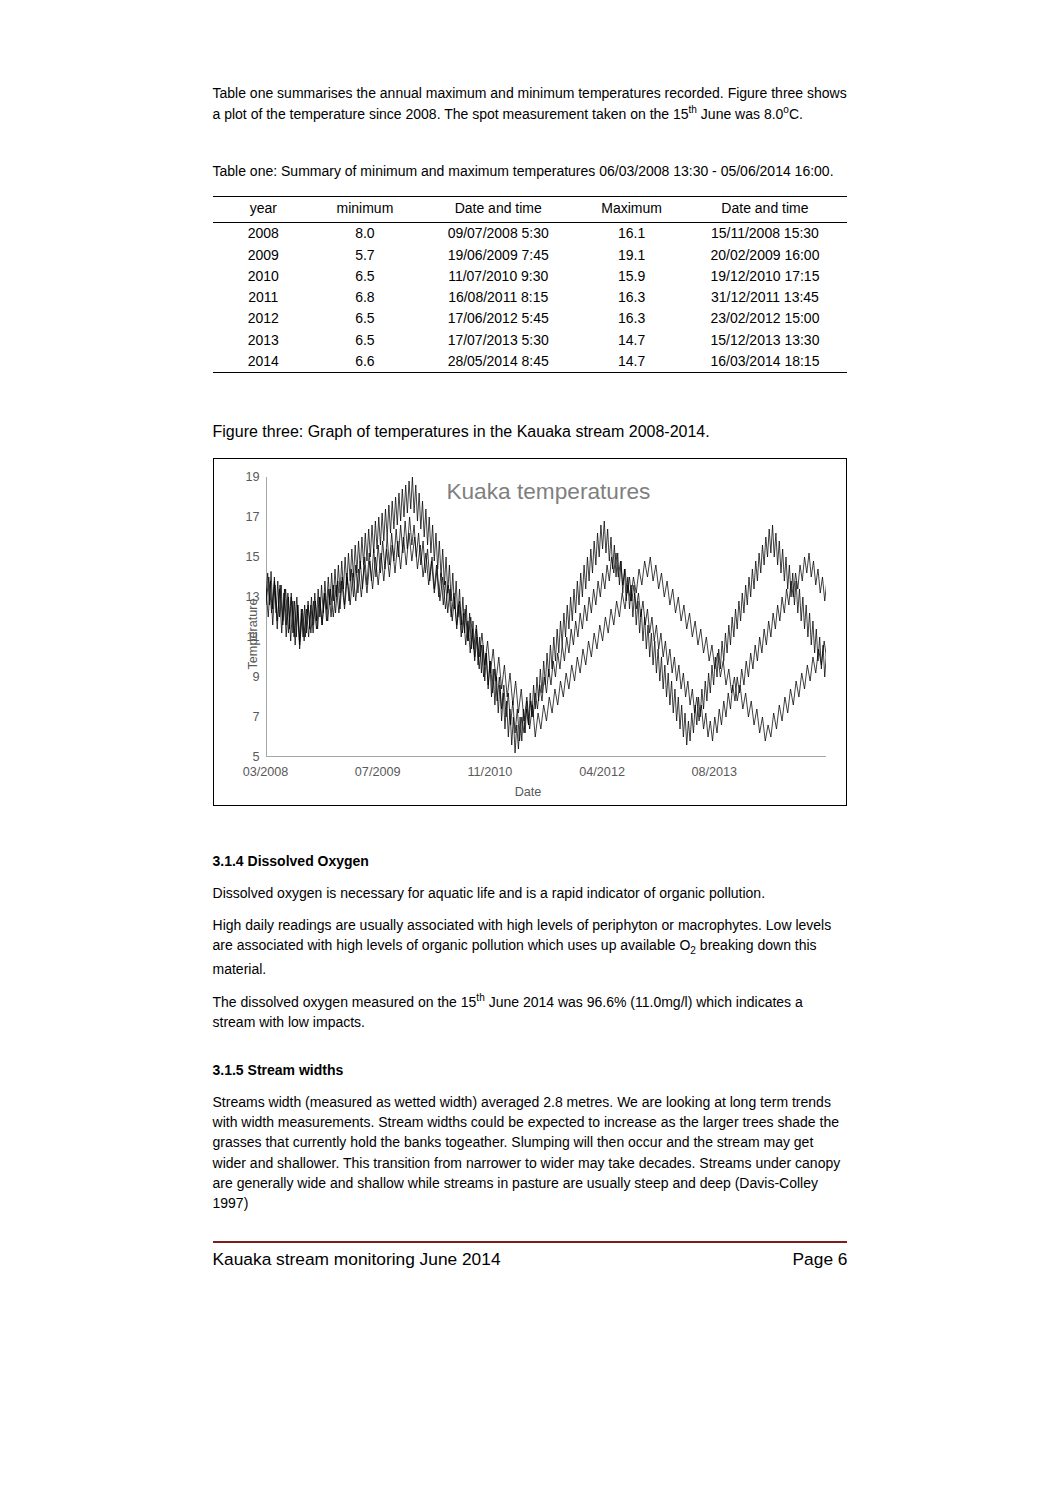Table one summarises the annual maximum and minimum temperatures recorded. Figure three shows a plot of the temperature since 2008. The spot measurement taken on the 15th June was 8.0oC.
Table one: Summary of minimum and maximum temperatures 06/03/2008 13:30 - 05/06/2014 16:00.
| year | minimum | Date and time | Maximum | Date and time |
| --- | --- | --- | --- | --- |
| 2008 | 8.0 | 09/07/2008 5:30 | 16.1 | 15/11/2008 15:30 |
| 2009 | 5.7 | 19/06/2009 7:45 | 19.1 | 20/02/2009 16:00 |
| 2010 | 6.5 | 11/07/2010 9:30 | 15.9 | 19/12/2010 17:15 |
| 2011 | 6.8 | 16/08/2011 8:15 | 16.3 | 31/12/2011 13:45 |
| 2012 | 6.5 | 17/06/2012 5:45 | 16.3 | 23/02/2012 15:00 |
| 2013 | 6.5 | 17/07/2013 5:30 | 14.7 | 15/12/2013 13:30 |
| 2014 | 6.6 | 28/05/2014 8:45 | 14.7 | 16/03/2014 18:15 |
Figure three: Graph of temperatures in the Kauaka stream 2008-2014.
Kuaka temperatures
Temperature
Date
19
17
15
13
11
9
7
5
03/2008
07/2009
11/2010
04/2012
08/2013
3.1.4 Dissolved Oxygen
Dissolved oxygen is necessary for aquatic life and is a rapid indicator of organic pollution.
High daily readings are usually associated with high levels of periphyton or macrophytes. Low levels are associated with high levels of organic pollution which uses up available O2 breaking down this material.
The dissolved oxygen measured on the 15th June 2014 was 96.6% (11.0mg/l) which indicates a stream with low impacts.
3.1.5 Stream widths
Streams width (measured as wetted width) averaged 2.8 metres. We are looking at long term trends with width measurements. Stream widths could be expected to increase as the larger trees shade the grasses that currently hold the banks togeather. Slumping will then occur and the stream may get wider and shallower. This transition from narrower to wider may take decades. Streams under canopy are generally wide and shallow while streams in pasture are usually steep and deep (Davis-Colley 1997)
Kauaka stream monitoring June 2014 Page 6